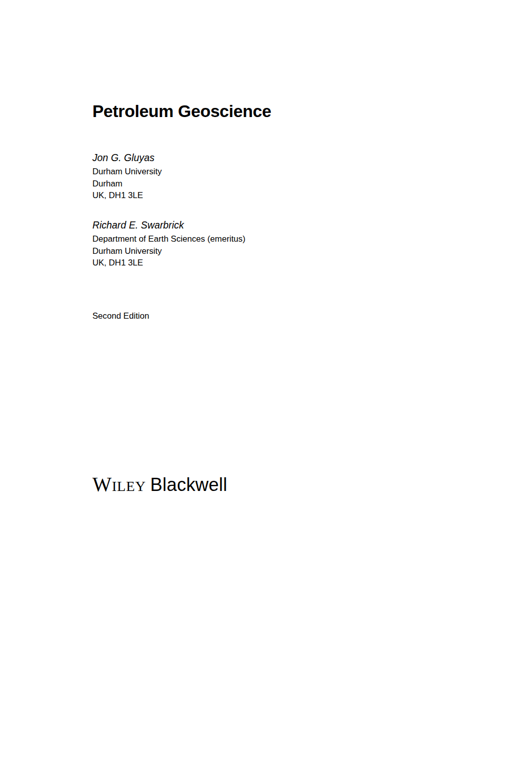Petroleum Geoscience
Jon G. Gluyas Durham University Durham UK, DH1 3LE
Richard E. Swarbrick Department of Earth Sciences (emeritus) Durham University UK, DH1 3LE
Second Edition
Wiley Blackwell